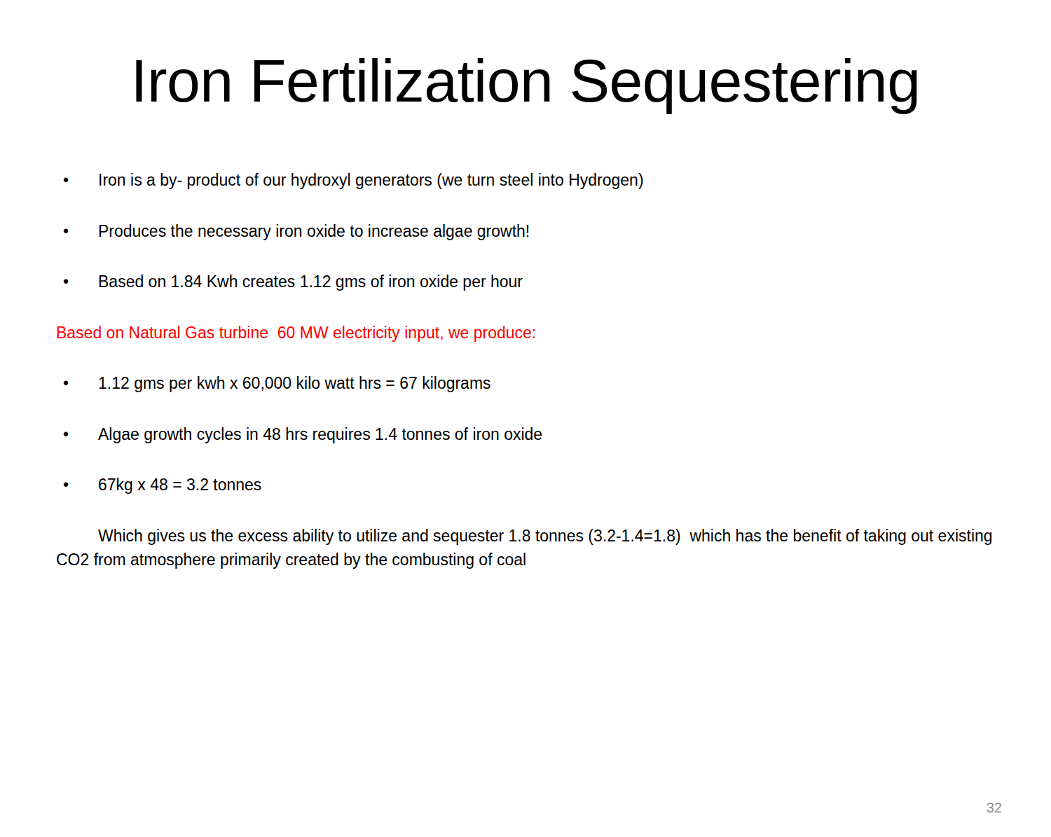Iron Fertilization Sequestering
Iron is a by- product of our hydroxyl generators (we turn steel into Hydrogen)
Produces the necessary iron oxide to increase algae growth!
Based on 1.84 Kwh creates 1.12 gms of iron oxide per hour
Based on Natural Gas turbine 60 MW electricity input, we produce:
1.12 gms per kwh x 60,000 kilo watt hrs = 67 kilograms
Algae growth cycles in 48 hrs requires 1.4 tonnes of iron oxide
67kg x 48 = 3.2 tonnes
Which gives us the excess ability to utilize and sequester 1.8 tonnes (3.2-1.4=1.8) which has the benefit of taking out existing CO2 from atmosphere primarily created by the combusting of coal
32